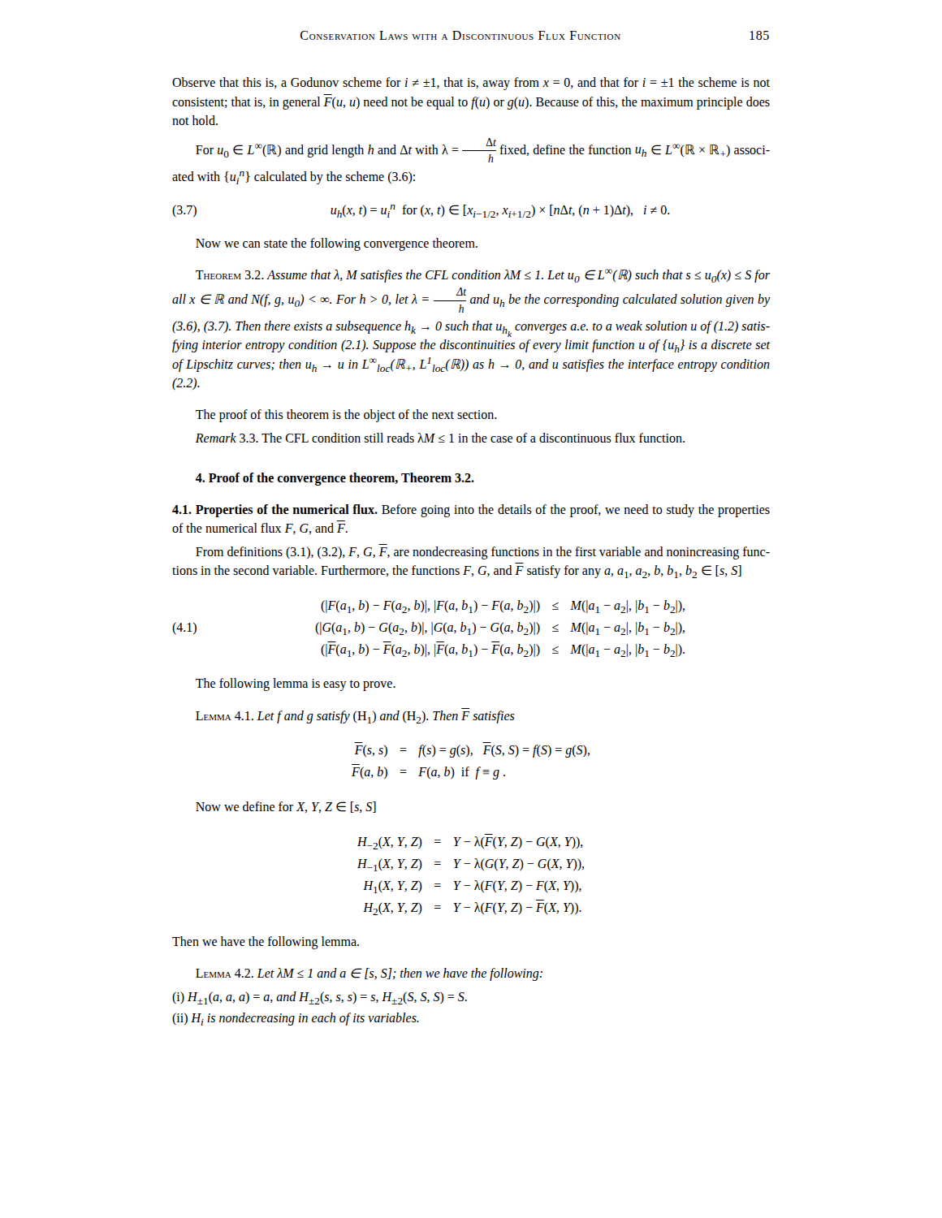Conservation Laws with a Discontinuous Flux Function 185
Observe that this is, a Godunov scheme for i ≠ ±1, that is, away from x = 0, and that for i = ±1 the scheme is not consistent; that is, in general F(u, u) need not be equal to f(u) or g(u). Because of this, the maximum principle does not hold.
For u0 ∈ L∞(ℝ) and grid length h and Δt with λ = Δt h fixed, define the function uh ∈ L∞(ℝ × ℝ+) associated with {uin} calculated by the scheme (3.6):
(3.7)
uh(x, t) = uin for (x, t) ∈ [xi−1/2, xi+1/2) × [n Δt, (n + 1)Δt), i ≠ 0.
Now we can state the following convergence theorem.
Theorem 3.2. Assume that λ, M satisfies the CFL condition λM ≤ 1. Let u0 ∈ L∞(ℝ) such that s ≤ u0(x) ≤ S for all x ∈ ℝ and N(f, g, u0) < ∞. For h > 0, let λ = Δt h and uh be the corresponding calculated solution given by (3.6), (3.7). Then there exists a subsequence hk → 0 such that uhk converges a.e. to a weak solution u of (1.2) satisfying interior entropy condition (2.1). Suppose the discontinuities of every limit function u of {uh} is a discrete set of Lipschitz curves; then uh → u in L∞loc(ℝ+, L1loc(ℝ)) as h → 0, and u satisfies the interface entropy condition (2.2).
The proof of this theorem is the object of the next section.
Remark 3.3. The CFL condition still reads λM ≤ 1 in the case of a discontinuous flux function.
4. Proof of the convergence theorem, Theorem 3.2.
4.1. Properties of the numerical flux.
Before going into the details of the proof, we need to study the properties of the numerical flux F, G, and F.
From definitions (3.1), (3.2), F, G, F, are nondecreasing functions in the first variable and nonincreasing functions in the second variable. Furthermore, the functions F, G, and F satisfy for any a, a1, a2, b, b1, b2 ∈ [s, S]
(4.1)
| (/ F ( a 1 , b ) − F ( a 2 , b )/, / F ( a , b 1 ) − F ( a , b 2 )/) | ≤ | M (/ a 1 − a 2 /, / b 1 − b 2 /), |
| (/ G ( a 1 , b ) − G ( a 2 , b )/, / G ( a , b 1 ) − G ( a , b 2 )/) | ≤ | M (/ a 1 − a 2 /, / b 1 − b 2 /), |
| (/ F ( a 1 , b ) − F ( a 2 , b )/, / F ( a , b 1 ) − F ( a , b 2 )/) | ≤ | M (/ a 1 − a 2 /, / b 1 − b 2 /). |
The following lemma is easy to prove.
Lemma 4.1. Let f and g satisfy (H1) and (H2). Then F satisfies
| F ( s , s ) | = | f ( s ) = g ( s ), F ( S , S ) = f ( S ) = g ( S ), |
| F ( a , b ) | = | F ( a , b ) if f ≡ g . |
Now we define for X, Y, Z ∈ [s, S]
| H −2 ( X , Y , Z ) | = | Y − λ( F ( Y , Z ) − G ( X , Y )), |
| H −1 ( X , Y , Z ) | = | Y − λ( G ( Y , Z ) − G ( X , Y )), |
| H 1 ( X , Y , Z ) | = | Y − λ( F ( Y , Z ) − F ( X , Y )), |
| H 2 ( X , Y , Z ) | = | Y − λ( F ( Y , Z ) − F ( X , Y )). |
Then we have the following lemma.
Lemma 4.2. Let λM ≤ 1 and a ∈ [s, S]; then we have the following:
(i) H±1(a, a, a) = a, and H±2(s, s, s) = s, H±2(S, S, S) = S.
(ii) Hi is nondecreasing in each of its variables.